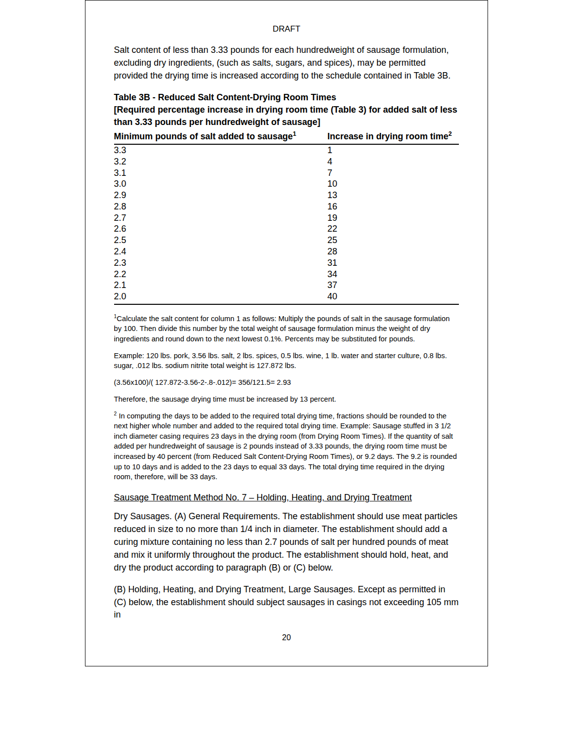DRAFT
Salt content of less than 3.33 pounds for each hundredweight of sausage formulation, excluding dry ingredients, (such as salts, sugars, and spices), may be permitted provided the drying time is increased according to the schedule contained in Table 3B.
Table 3B - Reduced Salt Content-Drying Room Times
[Required percentage increase in drying room time (Table 3) for added salt of less than 3.33 pounds per hundredweight of sausage]
| Minimum pounds of salt added to sausage 1 | Increase in drying room time 2 |
| --- | --- |
| 3.3 | 1 |
| 3.2 | 4 |
| 3.1 | 7 |
| 3.0 | 10 |
| 2.9 | 13 |
| 2.8 | 16 |
| 2.7 | 19 |
| 2.6 | 22 |
| 2.5 | 25 |
| 2.4 | 28 |
| 2.3 | 31 |
| 2.2 | 34 |
| 2.1 | 37 |
| 2.0 | 40 |
1Calculate the salt content for column 1 as follows: Multiply the pounds of salt in the sausage formulation by 100. Then divide this number by the total weight of sausage formulation minus the weight of dry ingredients and round down to the next lowest 0.1%. Percents may be substituted for pounds.
Example: 120 lbs. pork, 3.56 lbs. salt, 2 lbs. spices, 0.5 lbs. wine, 1 lb. water and starter culture, 0.8 lbs. sugar, .012 lbs. sodium nitrite total weight is 127.872 lbs.
(3.56x100)/( 127.872-3.56-2-.8-.012)= 356/121.5= 2.93
Therefore, the sausage drying time must be increased by 13 percent.
2 In computing the days to be added to the required total drying time, fractions should be rounded to the next higher whole number and added to the required total drying time. Example: Sausage stuffed in 3 1/2 inch diameter casing requires 23 days in the drying room (from Drying Room Times). If the quantity of salt added per hundredweight of sausage is 2 pounds instead of 3.33 pounds, the drying room time must be increased by 40 percent (from Reduced Salt Content-Drying Room Times), or 9.2 days. The 9.2 is rounded up to 10 days and is added to the 23 days to equal 33 days. The total drying time required in the drying room, therefore, will be 33 days.
Sausage Treatment Method No. 7 – Holding, Heating, and Drying Treatment
Dry Sausages. (A) General Requirements. The establishment should use meat particles reduced in size to no more than 1/4 inch in diameter. The establishment should add a curing mixture containing no less than 2.7 pounds of salt per hundred pounds of meat and mix it uniformly throughout the product. The establishment should hold, heat, and dry the product according to paragraph (B) or (C) below.
(B) Holding, Heating, and Drying Treatment, Large Sausages. Except as permitted in (C) below, the establishment should subject sausages in casings not exceeding 105 mm in
20